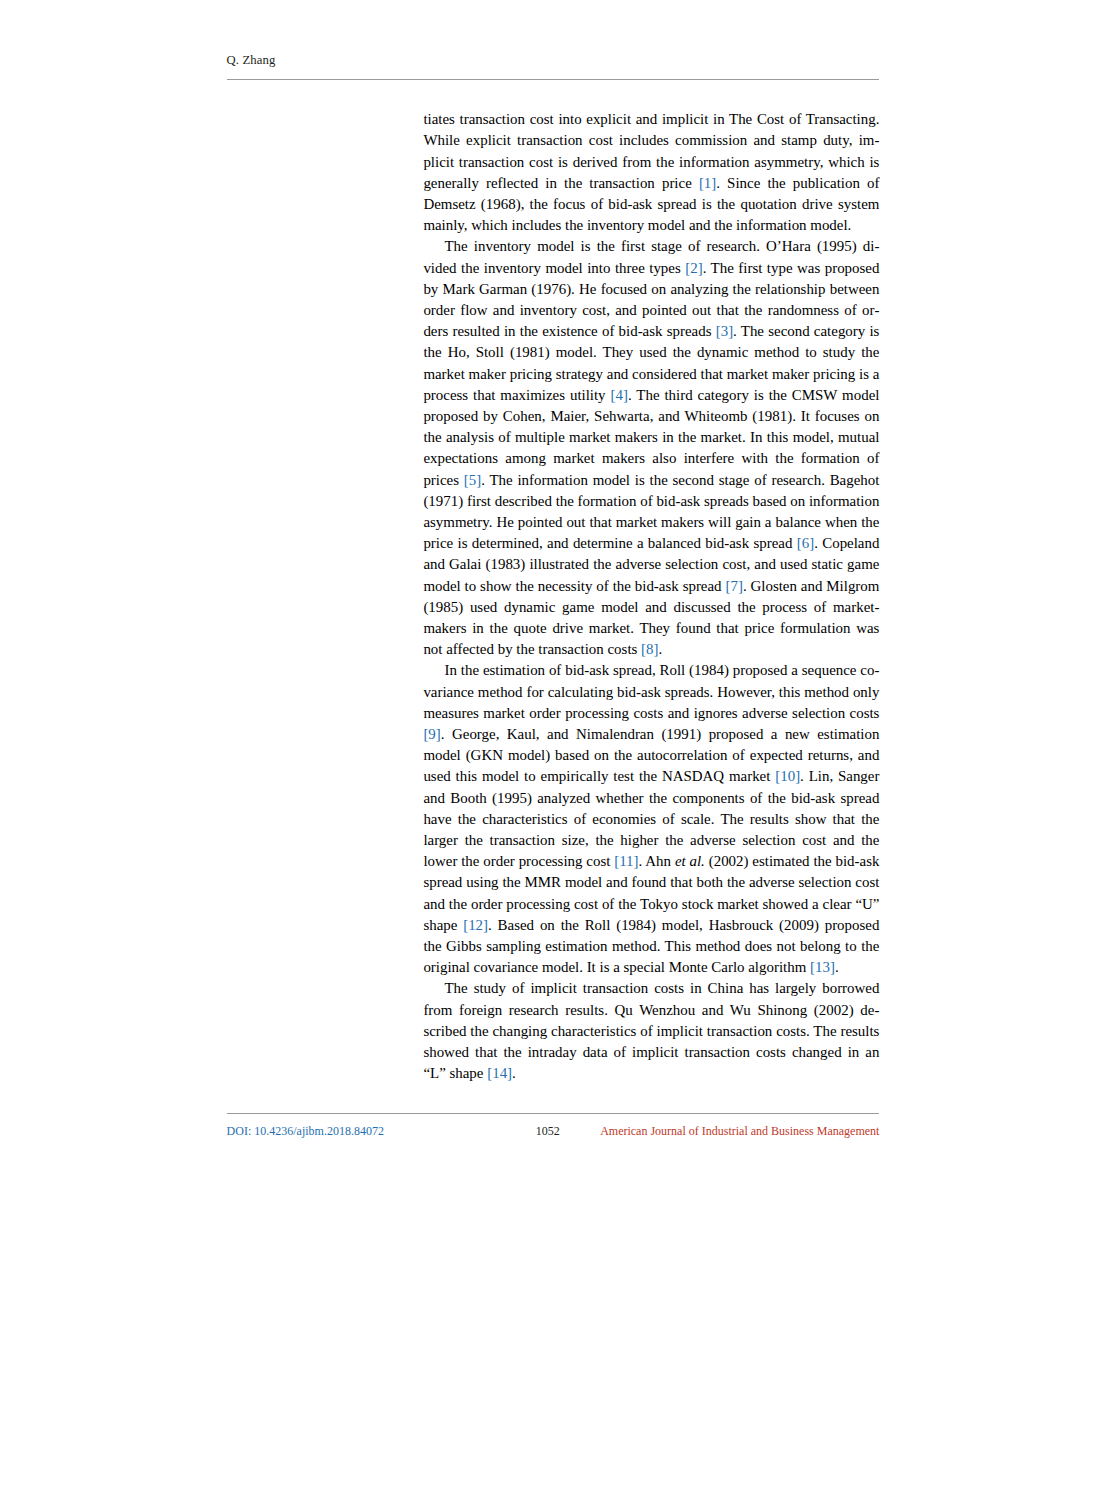Q. Zhang
tiates transaction cost into explicit and implicit in The Cost of Transacting. While explicit transaction cost includes commission and stamp duty, implicit transaction cost is derived from the information asymmetry, which is generally reflected in the transaction price [1]. Since the publication of Demsetz (1968), the focus of bid-ask spread is the quotation drive system mainly, which includes the inventory model and the information model.
The inventory model is the first stage of research. O’Hara (1995) divided the inventory model into three types [2]. The first type was proposed by Mark Garman (1976). He focused on analyzing the relationship between order flow and inventory cost, and pointed out that the randomness of orders resulted in the existence of bid-ask spreads [3]. The second category is the Ho, Stoll (1981) model. They used the dynamic method to study the market maker pricing strategy and considered that market maker pricing is a process that maximizes utility [4]. The third category is the CMSW model proposed by Cohen, Maier, Sehwarta, and Whiteomb (1981). It focuses on the analysis of multiple market makers in the market. In this model, mutual expectations among market makers also interfere with the formation of prices [5]. The information model is the second stage of research. Bagehot (1971) first described the formation of bid-ask spreads based on information asymmetry. He pointed out that market makers will gain a balance when the price is determined, and determine a balanced bid-ask spread [6]. Copeland and Galai (1983) illustrated the adverse selection cost, and used static game model to show the necessity of the bid-ask spread [7]. Glosten and Milgrom (1985) used dynamic game model and discussed the process of market-makers in the quote drive market. They found that price formulation was not affected by the transaction costs [8].
In the estimation of bid-ask spread, Roll (1984) proposed a sequence covariance method for calculating bid-ask spreads. However, this method only measures market order processing costs and ignores adverse selection costs [9]. George, Kaul, and Nimalendran (1991) proposed a new estimation model (GKN model) based on the autocorrelation of expected returns, and used this model to empirically test the NASDAQ market [10]. Lin, Sanger and Booth (1995) analyzed whether the components of the bid-ask spread have the characteristics of economies of scale. The results show that the larger the transaction size, the higher the adverse selection cost and the lower the order processing cost [11]. Ahn et al. (2002) estimated the bid-ask spread using the MMR model and found that both the adverse selection cost and the order processing cost of the Tokyo stock market showed a clear “U” shape [12]. Based on the Roll (1984) model, Hasbrouck (2009) proposed the Gibbs sampling estimation method. This method does not belong to the original covariance model. It is a special Monte Carlo algorithm [13].
The study of implicit transaction costs in China has largely borrowed from foreign research results. Qu Wenzhou and Wu Shinong (2002) described the changing characteristics of implicit transaction costs. The results showed that the intraday data of implicit transaction costs changed in an “L” shape [14].
DOI: 10.4236/ajibm.2018.84072 1052 American Journal of Industrial and Business Management